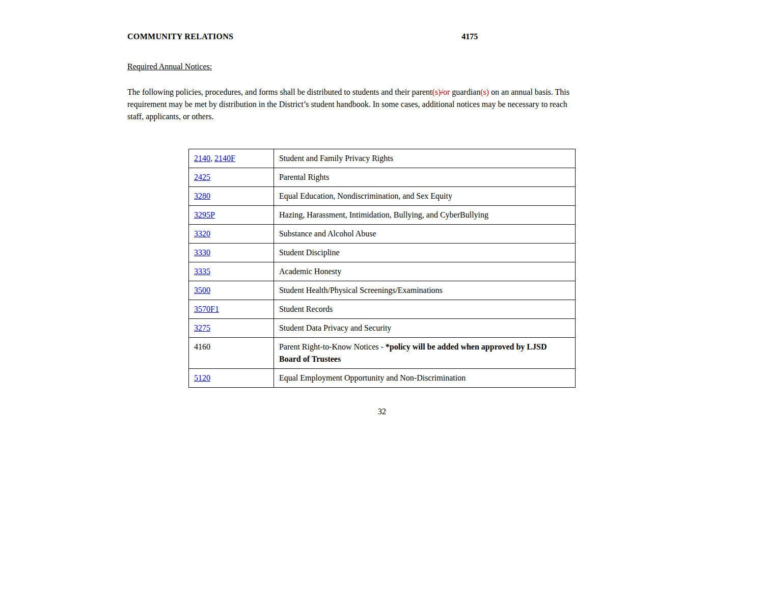COMMUNITY RELATIONS 4175
Required Annual Notices:
The following policies, procedures, and forms shall be distributed to students and their parent(s)/or guardian(s) on an annual basis. This requirement may be met by distribution in the District’s student handbook. In some cases, additional notices may be necessary to reach staff, applicants, or others.
| 2140 , 2140F | Student and Family Privacy Rights |
| 2425 | Parental Rights |
| 3280 | Equal Education, Nondiscrimination, and Sex Equity |
| 3295P | Hazing, Harassment, Intimidation, Bullying, and CyberBullying |
| 3320 | Substance and Alcohol Abuse |
| 3330 | Student Discipline |
| 3335 | Academic Honesty |
| 3500 | Student Health/Physical Screenings/Examinations |
| 3570F1 | Student Records |
| 3275 | Student Data Privacy and Security |
| 4160 | Parent Right-to-Know Notices - *policy will be added when approved by LJSD Board of Trustees |
| 5120 | Equal Employment Opportunity and Non-Discrimination |
32